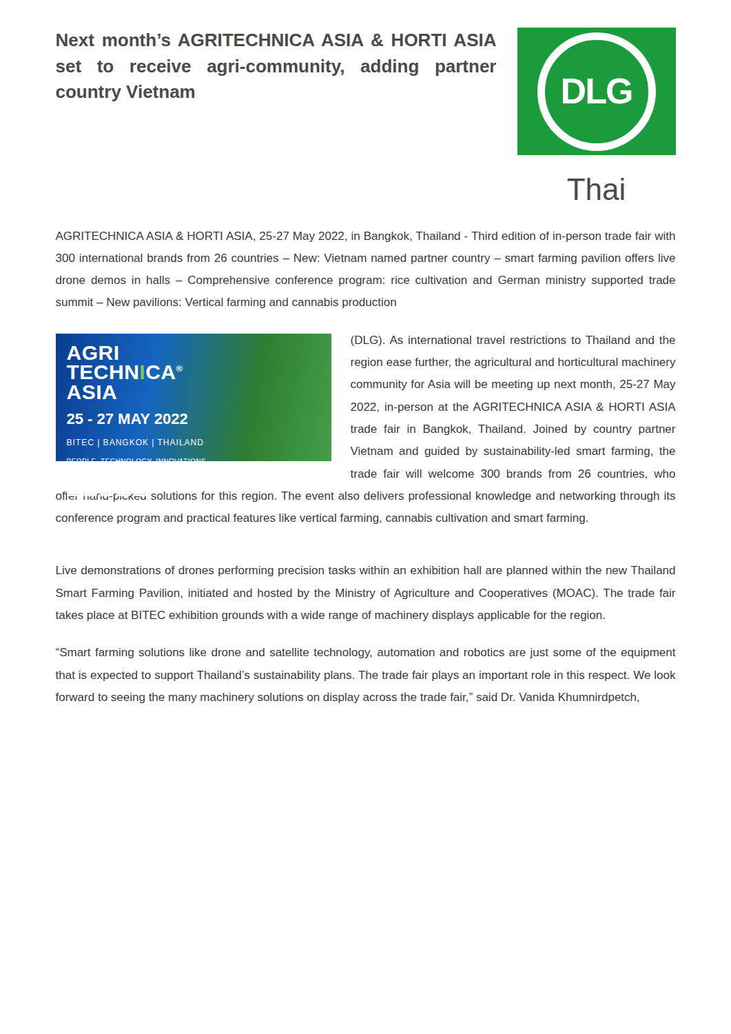Next month’s AGRITECHNICA ASIA & HORTI ASIA set to receive agri-community, adding partner country Vietnam
DLG
Thai
AGRITECHNICA ASIA & HORTI ASIA, 25-27 May 2022, in Bangkok, Thailand - Third edition of in-person trade fair with 300 international brands from 26 countries – New: Vietnam named partner country – smart farming pavilion offers live drone demos in halls – Comprehensive conference program: rice cultivation and German ministry supported trade summit – New pavilions: Vertical farming and cannabis production
AGRI
TECHNICA®
ASIA
25 - 27 MAY 2022
BITEC | BANGKOK | THAILAND
PEOPLE. TECHNOLOGY. INNOVATIONS.
The trade fair for crop production & smart farming!
(DLG). As international travel restrictions to Thailand and the region ease further, the agricultural and horticultural machinery community for Asia will be meeting up next month, 25-27 May 2022, in-person at the AGRITECHNICA ASIA & HORTI ASIA trade fair in Bangkok, Thailand. Joined by country partner Vietnam and guided by sustainability-led smart farming, the trade fair will welcome 300 brands from 26 countries, who offer hand-picked solutions for this region. The event also delivers professional knowledge and networking through its conference program and practical features like vertical farming, cannabis cultivation and smart farming.
Live demonstrations of drones performing precision tasks within an exhibition hall are planned within the new Thailand Smart Farming Pavilion, initiated and hosted by the Ministry of Agriculture and Cooperatives (MOAC). The trade fair takes place at BITEC exhibition grounds with a wide range of machinery displays applicable for the region.
“Smart farming solutions like drone and satellite technology, automation and robotics are just some of the equipment that is expected to support Thailand’s sustainability plans. The trade fair plays an important role in this respect. We look forward to seeing the many machinery solutions on display across the trade fair,” said Dr. Vanida Khumnirdpetch,